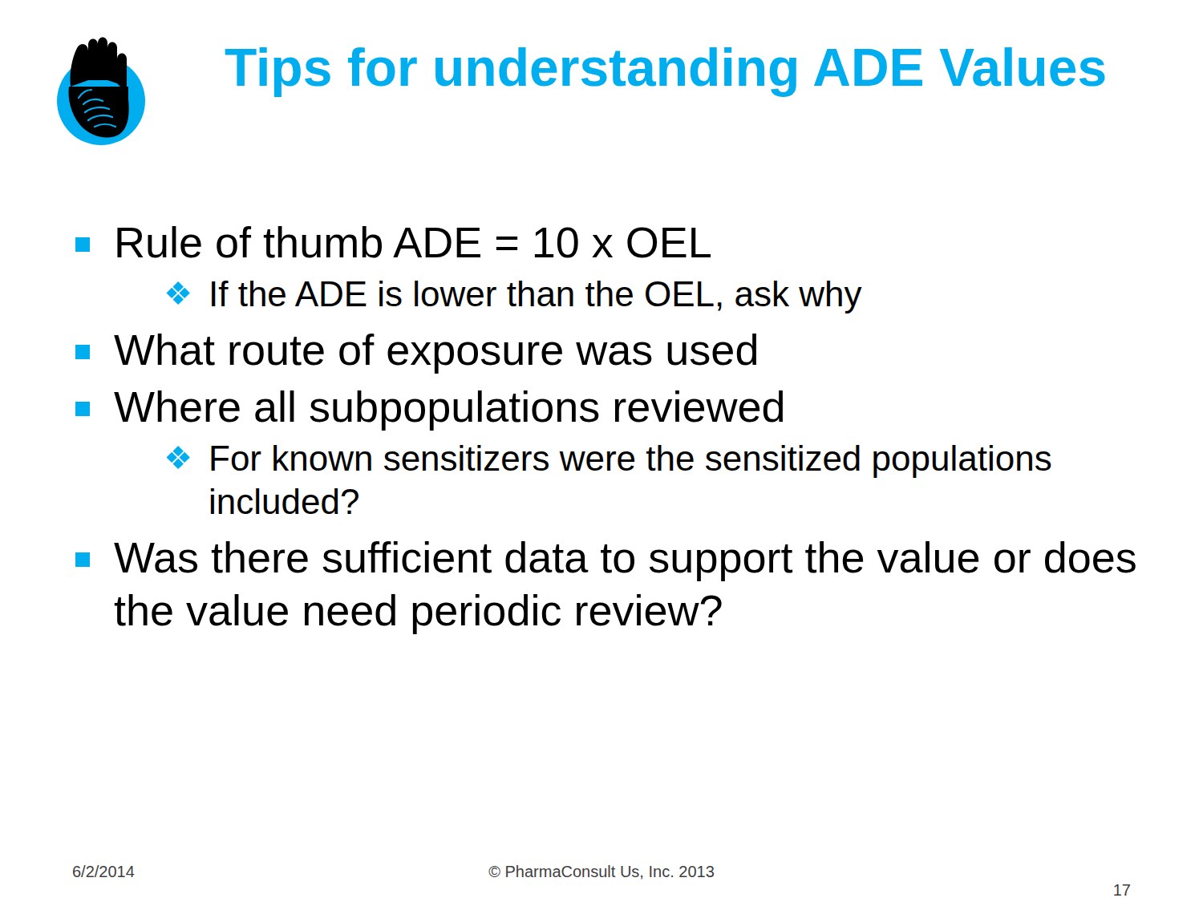Tips for understanding ADE Values
Rule of thumb ADE = 10 x OEL
If the ADE is lower than the OEL, ask why
What route of exposure was used
Where all subpopulations reviewed
For known sensitizers were the sensitized populations included?
Was there sufficient data to support the value or does the value need periodic review?
6/2/2014
© PharmaConsult Us, Inc. 2013
17